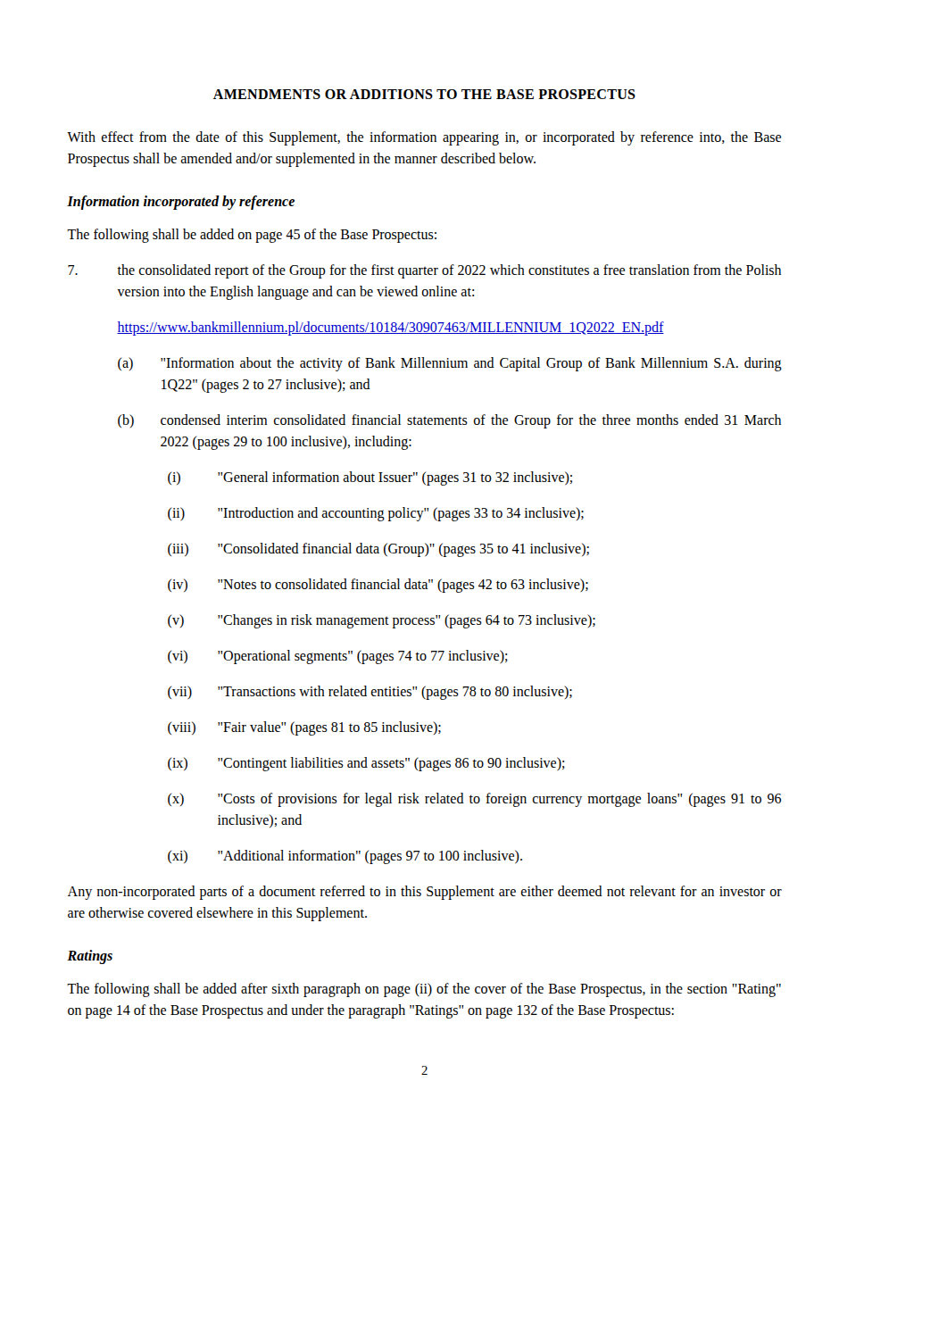AMENDMENTS OR ADDITIONS TO THE BASE PROSPECTUS
With effect from the date of this Supplement, the information appearing in, or incorporated by reference into, the Base Prospectus shall be amended and/or supplemented in the manner described below.
Information incorporated by reference
The following shall be added on page 45 of the Base Prospectus:
7.
the consolidated report of the Group for the first quarter of 2022 which constitutes a free translation from the Polish version into the English language and can be viewed online at:
https://www.bankmillennium.pl/documents/10184/30907463/MILLENNIUM_1Q2022_EN.pdf
(a)
"Information about the activity of Bank Millennium and Capital Group of Bank Millennium S.A. during 1Q22" (pages 2 to 27 inclusive); and
(b)
condensed interim consolidated financial statements of the Group for the three months ended 31 March 2022 (pages 29 to 100 inclusive), including:
(i)
"General information about Issuer" (pages 31 to 32 inclusive);
(ii)
"Introduction and accounting policy" (pages 33 to 34 inclusive);
(iii)
"Consolidated financial data (Group)" (pages 35 to 41 inclusive);
(iv)
"Notes to consolidated financial data" (pages 42 to 63 inclusive);
(v)
"Changes in risk management process" (pages 64 to 73 inclusive);
(vi)
"Operational segments" (pages 74 to 77 inclusive);
(vii)
"Transactions with related entities" (pages 78 to 80 inclusive);
(viii)
"Fair value" (pages 81 to 85 inclusive);
(ix)
"Contingent liabilities and assets" (pages 86 to 90 inclusive);
(x)
"Costs of provisions for legal risk related to foreign currency mortgage loans" (pages 91 to 96 inclusive); and
(xi)
"Additional information" (pages 97 to 100 inclusive).
Any non-incorporated parts of a document referred to in this Supplement are either deemed not relevant for an investor or are otherwise covered elsewhere in this Supplement.
Ratings
The following shall be added after sixth paragraph on page (ii) of the cover of the Base Prospectus, in the section "Rating" on page 14 of the Base Prospectus and under the paragraph "Ratings" on page 132 of the Base Prospectus:
2